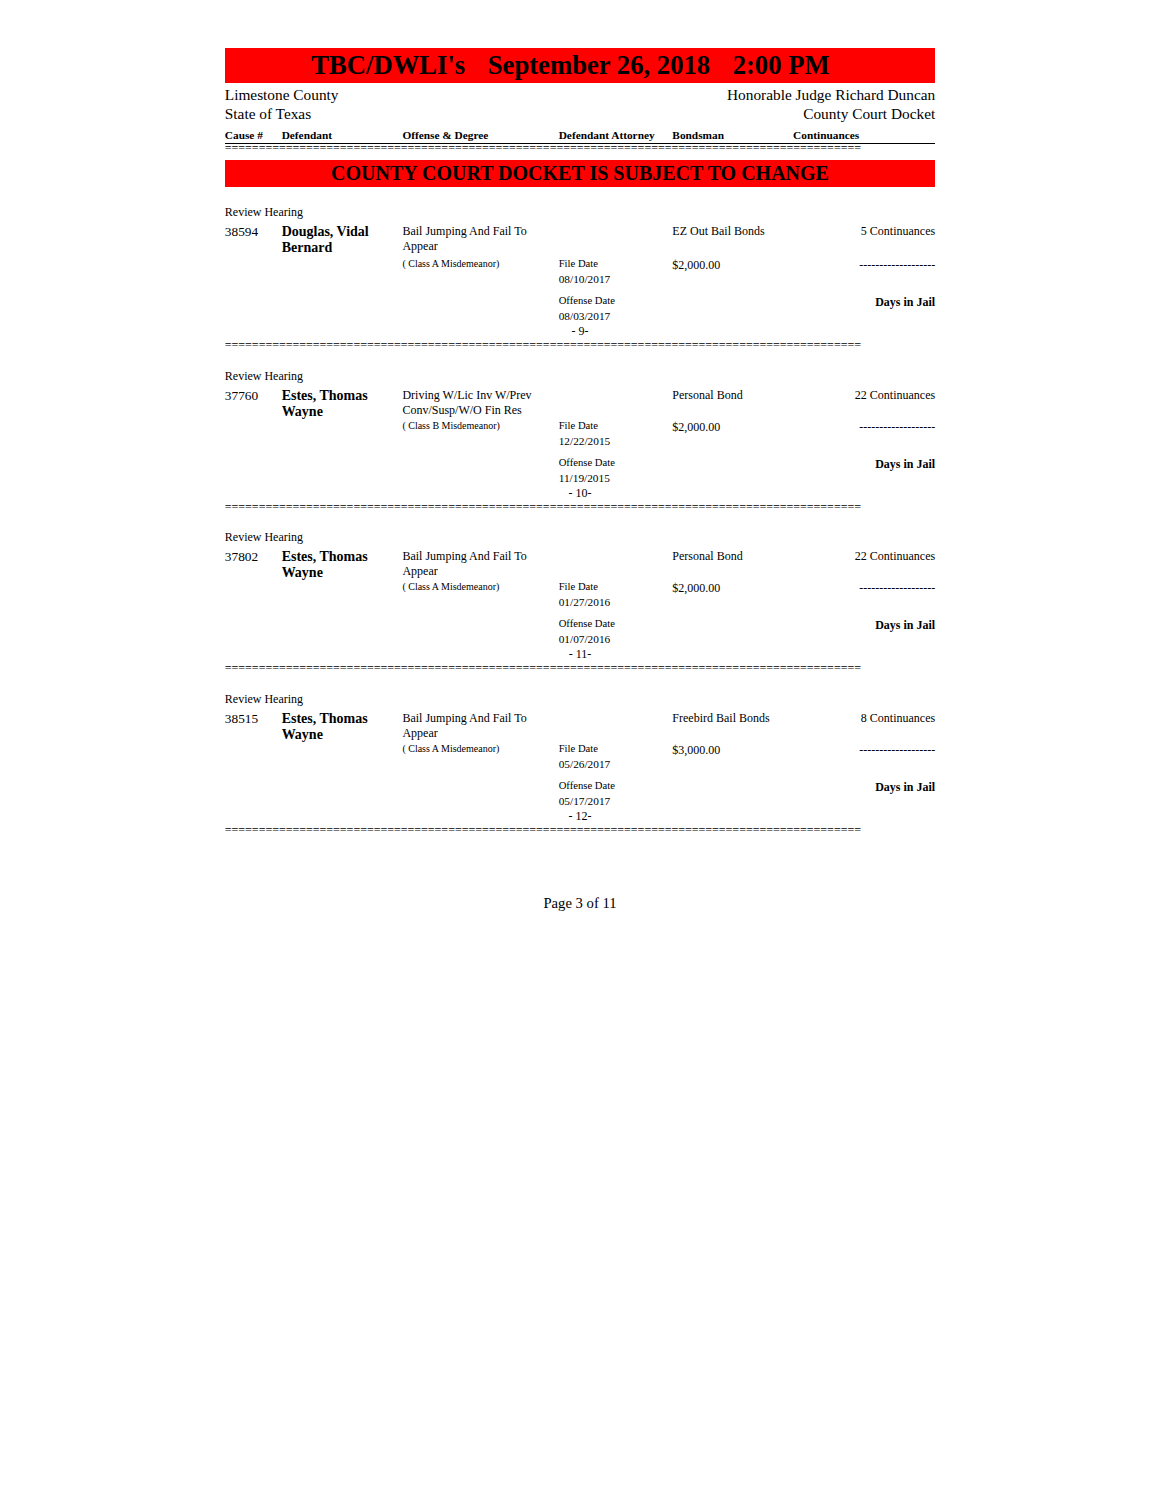TBC/DWLI's
September 26, 2018
2:00 PM
Limestone County
State of Texas
Honorable Judge Richard Duncan
County Court Docket
| Cause # | Defendant | Offense & Degree | Defendant Attorney | Bondsman | Continuances |
| --- | --- | --- | --- | --- | --- |
==============================================================================================
COUNTY COURT DOCKET IS SUBJECT TO CHANGE
Review Hearing
38594
Douglas, Vidal Bernard
Bail Jumping And Fail To Appear
EZ Out Bail Bonds
5 Continuances
( Class A Misdemeanor)
File Date
$2,000.00
-------------------
08/10/2017
Offense Date
Days in Jail
08/03/2017
- 9-
==============================================================================================
Review Hearing
37760
Estes, Thomas Wayne
Driving W/Lic Inv W/Prev Conv/Susp/W/O Fin Res
Personal Bond
22 Continuances
( Class B Misdemeanor)
File Date
$2,000.00
-------------------
12/22/2015
Offense Date
Days in Jail
11/19/2015
- 10-
==============================================================================================
Review Hearing
37802
Estes, Thomas Wayne
Bail Jumping And Fail To Appear
Personal Bond
22 Continuances
( Class A Misdemeanor)
File Date
$2,000.00
-------------------
01/27/2016
Offense Date
Days in Jail
01/07/2016
- 11-
==============================================================================================
Review Hearing
38515
Estes, Thomas Wayne
Bail Jumping And Fail To Appear
Freebird Bail Bonds
8 Continuances
( Class A Misdemeanor)
File Date
$3,000.00
-------------------
05/26/2017
Offense Date
Days in Jail
05/17/2017
- 12-
==============================================================================================
Page 3 of 11